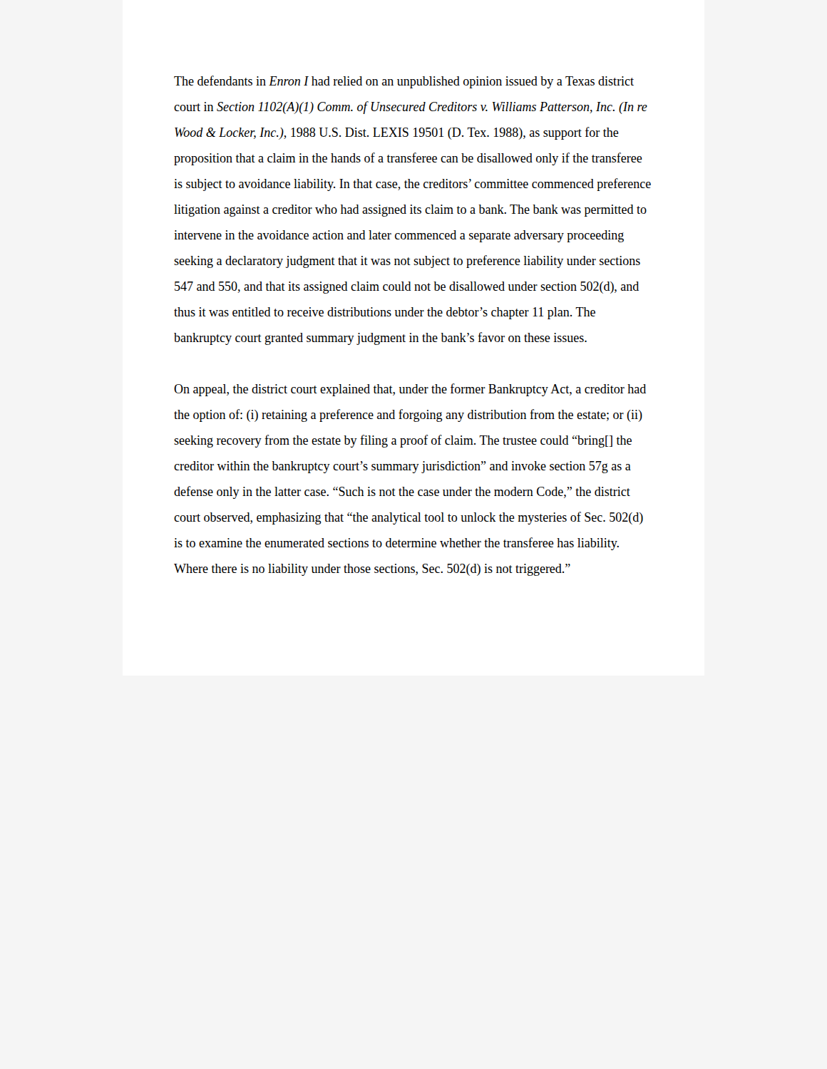The defendants in Enron I had relied on an unpublished opinion issued by a Texas district court in Section 1102(A)(1) Comm. of Unsecured Creditors v. Williams Patterson, Inc. (In re Wood & Locker, Inc.), 1988 U.S. Dist. LEXIS 19501 (D. Tex. 1988), as support for the proposition that a claim in the hands of a transferee can be disallowed only if the transferee is subject to avoidance liability. In that case, the creditors’ committee commenced preference litigation against a creditor who had assigned its claim to a bank. The bank was permitted to intervene in the avoidance action and later commenced a separate adversary proceeding seeking a declaratory judgment that it was not subject to preference liability under sections 547 and 550, and that its assigned claim could not be disallowed under section 502(d), and thus it was entitled to receive distributions under the debtor’s chapter 11 plan. The bankruptcy court granted summary judgment in the bank’s favor on these issues.
On appeal, the district court explained that, under the former Bankruptcy Act, a creditor had the option of: (i) retaining a preference and forgoing any distribution from the estate; or (ii) seeking recovery from the estate by filing a proof of claim. The trustee could “bring[] the creditor within the bankruptcy court’s summary jurisdiction” and invoke section 57g as a defense only in the latter case. “Such is not the case under the modern Code,” the district court observed, emphasizing that “the analytical tool to unlock the mysteries of Sec. 502(d) is to examine the enumerated sections to determine whether the transferee has liability. Where there is no liability under those sections, Sec. 502(d) is not triggered.”